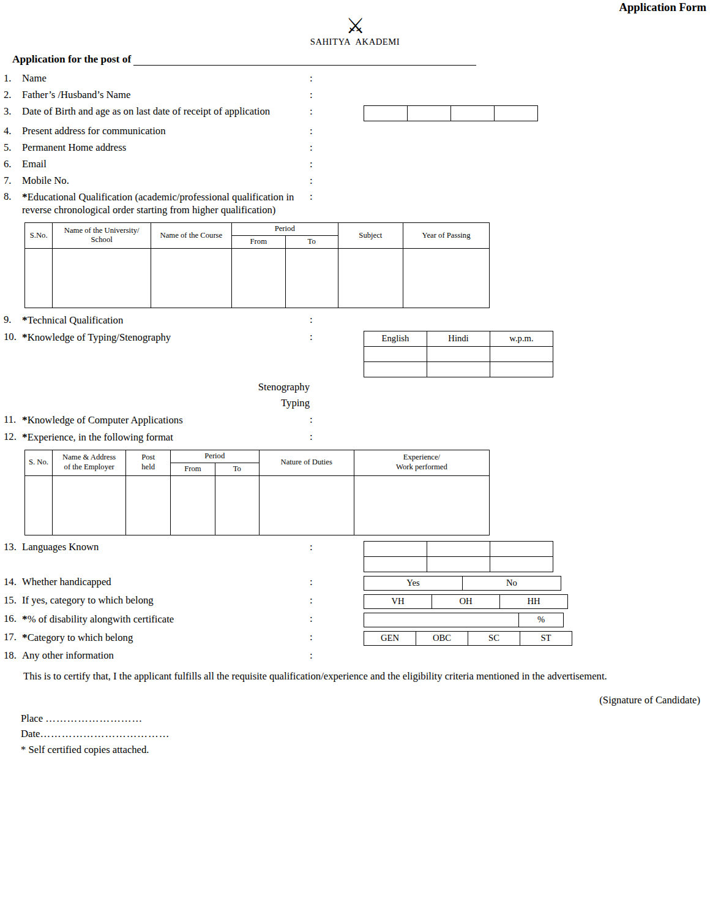Application Form
⚔ SAHITYA AKADEMI
Application for the post of
| 1. | Name | : | |
| 2. | Father’s /Husband’s Name | : | |
| 3. | Date of Birth and age as on last date of receipt of application | : | |
| 4. | Present address for communication | : | |
| 5. | Permanent Home address | : | |
| 6. | Email | : | |
| 7. | Mobile No. | : | |
| 8. | * Educational Qualification (academic/professional qualification in reverse chronological order starting from higher qualification) | : | |
| S.No. | Name of the University/ School | Name of the Course | Period | Subject | Year of Passing |
| --- | --- | --- | --- | --- | --- |
| From | To |
| 9. | * Technical Qualification | : | |
| 10. | * Knowledge of Typing/Stenography | : | / English / Hindi / w.p.m. / / --- / --- / --- / |
| | Stenography | | |
| | Typing | | |
| 11. | * Knowledge of Computer Applications | : | |
| 12. | * Experience, in the following format | : | |
| S. No. | Name & Address of the Employer | Post held | Period | Nature of Duties | Experience/ Work performed |
| --- | --- | --- | --- | --- | --- |
| From | To |
| 13. | Languages Known | : | |
| 14. | Whether handicapped | : | / Yes / No / |
| 15. | If yes, category to which belong | : | / VH / OH / HH / |
| 16. | * % of disability alongwith certificate | : | / / % / |
| 17. | * Category to which belong | : | / GEN / OBC / SC / ST / |
| 18. | Any other information | : | |
This is to certify that, I the applicant fulfills all the requisite qualification/experience and the eligibility criteria mentioned in the advertisement.
(Signature of Candidate)
Place ………………………
Date………………………………
* Self certified copies attached.